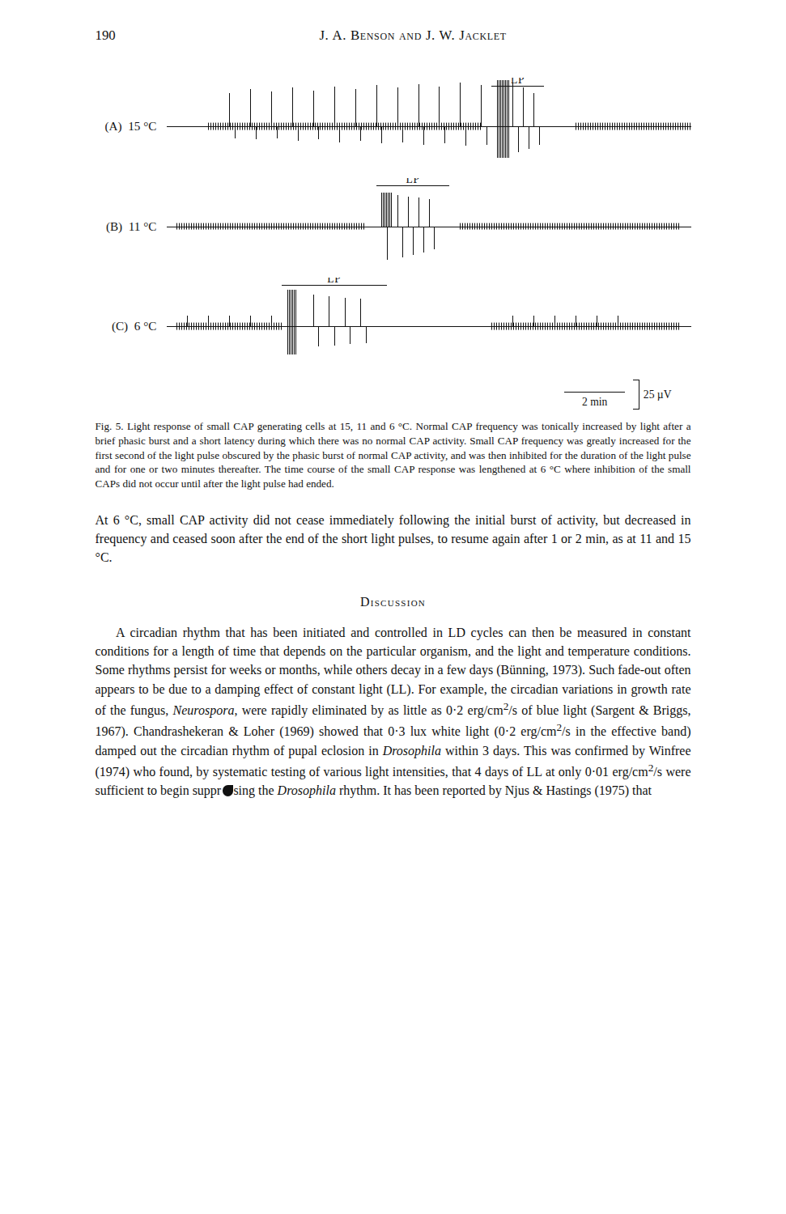190
J. A. Benson and J. W. Jacklet
(A) 15 °C
(B) 11 °C
(C) 6 °C
2 min
25 µV
Fig. 5. Light response of small CAP generating cells at 15, 11 and 6 °C. Normal CAP frequency was tonically increased by light after a brief phasic burst and a short latency during which there was no normal CAP activity. Small CAP frequency was greatly increased for the first second of the light pulse obscured by the phasic burst of normal CAP activity, and was then inhibited for the duration of the light pulse and for one or two minutes thereafter. The time course of the small CAP response was lengthened at 6 °C where inhibition of the small CAPs did not occur until after the light pulse had ended.
At 6 °C, small CAP activity did not cease immediately following the initial burst of activity, but decreased in frequency and ceased soon after the end of the short light pulses, to resume again after 1 or 2 min, as at 11 and 15 °C.
Discussion
A circadian rhythm that has been initiated and controlled in LD cycles can then be measured in constant conditions for a length of time that depends on the particular organism, and the light and temperature conditions. Some rhythms persist for weeks or months, while others decay in a few days (Bünning, 1973). Such fade-out often appears to be due to a damping effect of constant light (LL). For example, the circadian variations in growth rate of the fungus, Neurospora, were rapidly eliminated by as little as 0·2 erg/cm2/s of blue light (Sargent & Briggs, 1967). Chandrashekeran & Loher (1969) showed that 0·3 lux white light (0·2 erg/cm2/s in the effective band) damped out the circadian rhythm of pupal eclosion in Drosophila within 3 days. This was confirmed by Winfree (1974) who found, by systematic testing of various light intensities, that 4 days of LL at only 0·01 erg/cm2/s were sufficient to begin suppr sing the Drosophila rhythm. It has been reported by Njus & Hastings (1975) that